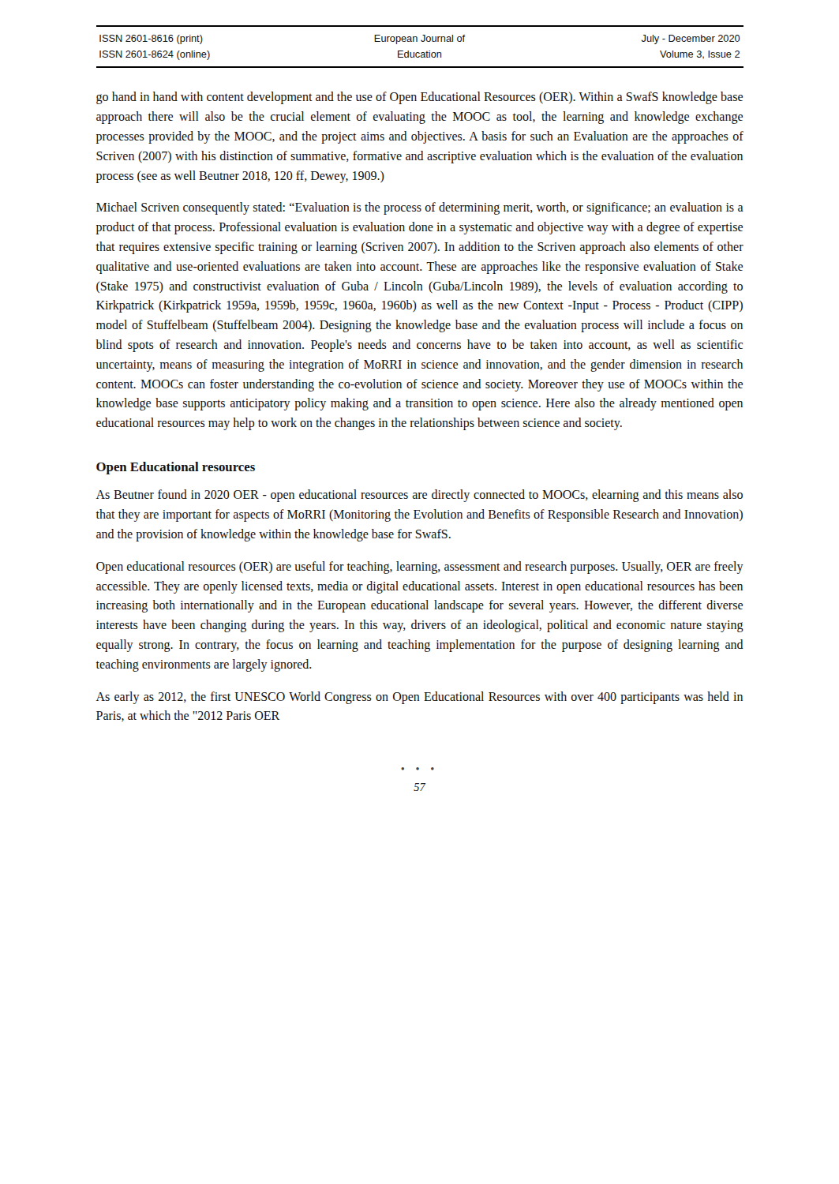| ISSN 2601-8616 (print) | European Journal of | July - December 2020 |
| ISSN 2601-8624 (online) | Education | Volume 3, Issue 2 |
go hand in hand with content development and the use of Open Educational Resources (OER). Within a SwafS knowledge base approach there will also be the crucial element of evaluating the MOOC as tool, the learning and knowledge exchange processes provided by the MOOC, and the project aims and objectives. A basis for such an Evaluation are the approaches of Scriven (2007) with his distinction of summative, formative and ascriptive evaluation which is the evaluation of the evaluation process (see as well Beutner 2018, 120 ff, Dewey, 1909.)
Michael Scriven consequently stated: “Evaluation is the process of determining merit, worth, or significance; an evaluation is a product of that process. Professional evaluation is evaluation done in a systematic and objective way with a degree of expertise that requires extensive specific training or learning (Scriven 2007). In addition to the Scriven approach also elements of other qualitative and use-oriented evaluations are taken into account. These are approaches like the responsive evaluation of Stake (Stake 1975) and constructivist evaluation of Guba / Lincoln (Guba/Lincoln 1989), the levels of evaluation according to Kirkpatrick (Kirkpatrick 1959a, 1959b, 1959c, 1960a, 1960b) as well as the new Context -Input - Process - Product (CIPP) model of Stuffelbeam (Stuffelbeam 2004). Designing the knowledge base and the evaluation process will include a focus on blind spots of research and innovation. People's needs and concerns have to be taken into account, as well as scientific uncertainty, means of measuring the integration of MoRRI in science and innovation, and the gender dimension in research content. MOOCs can foster understanding the co-evolution of science and society. Moreover they use of MOOCs within the knowledge base supports anticipatory policy making and a transition to open science. Here also the already mentioned open educational resources may help to work on the changes in the relationships between science and society.
Open Educational resources
As Beutner found in 2020 OER - open educational resources are directly connected to MOOCs, elearning and this means also that they are important for aspects of MoRRI (Monitoring the Evolution and Benefits of Responsible Research and Innovation) and the provision of knowledge within the knowledge base for SwafS.
Open educational resources (OER) are useful for teaching, learning, assessment and research purposes. Usually, OER are freely accessible. They are openly licensed texts, media or digital educational assets. Interest in open educational resources has been increasing both internationally and in the European educational landscape for several years. However, the different diverse interests have been changing during the years. In this way, drivers of an ideological, political and economic nature staying equally strong. In contrary, the focus on learning and teaching implementation for the purpose of designing learning and teaching environments are largely ignored.
As early as 2012, the first UNESCO World Congress on Open Educational Resources with over 400 participants was held in Paris, at which the "2012 Paris OER
• • •
57